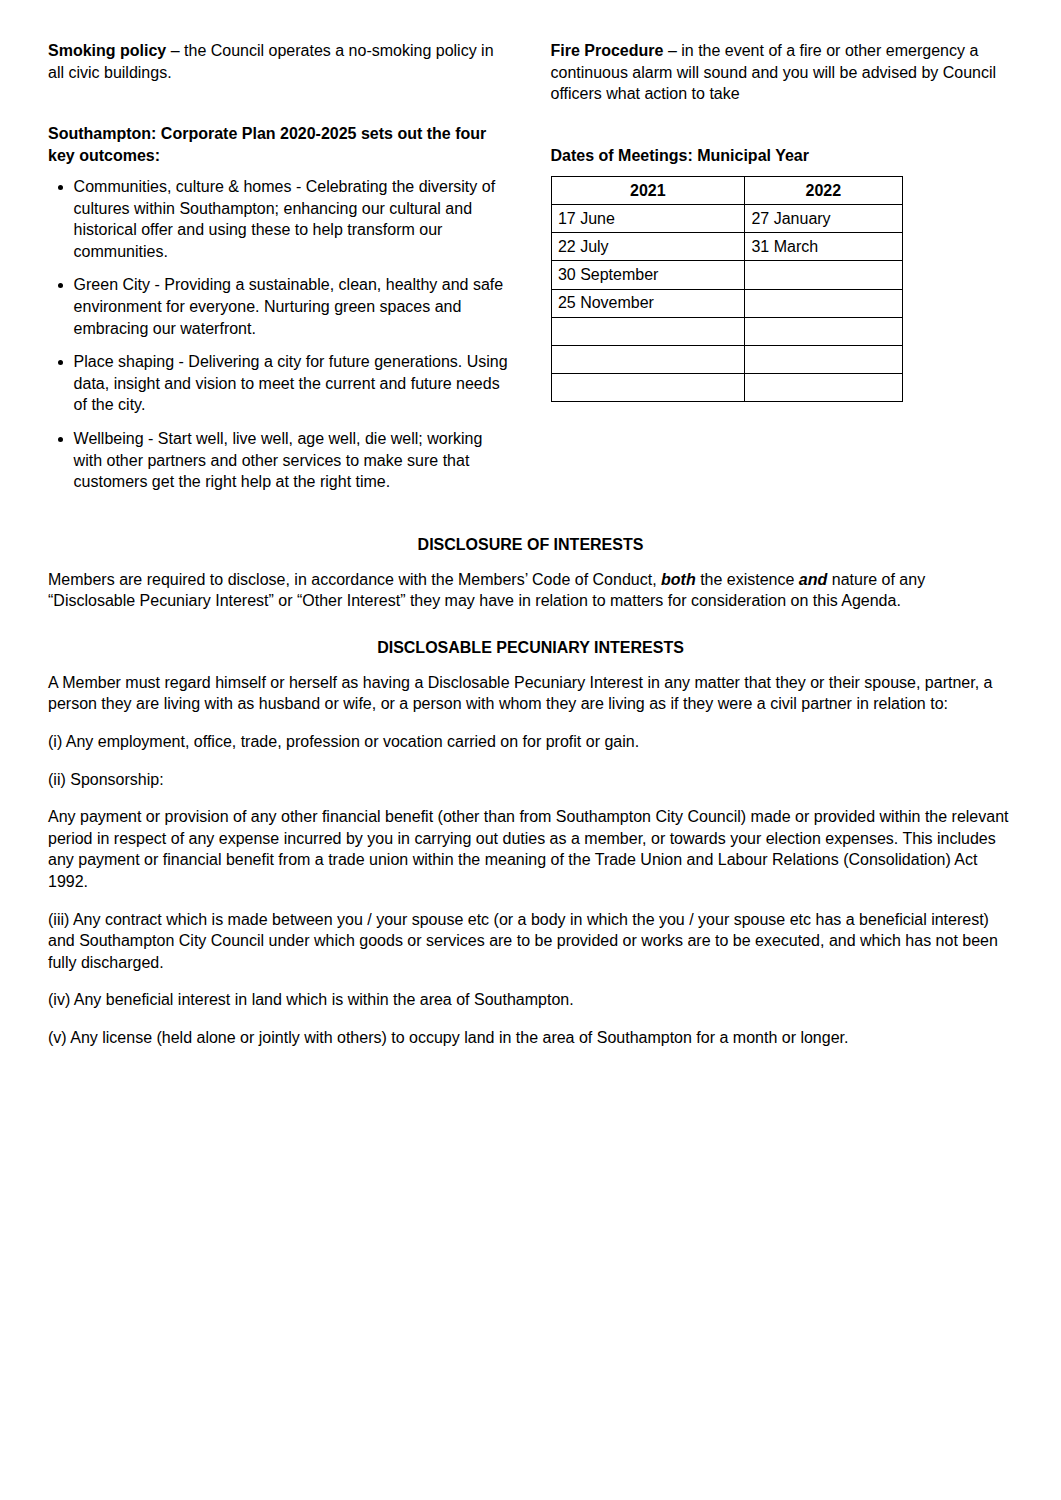Smoking policy – the Council operates a no-smoking policy in all civic buildings.
Southampton: Corporate Plan 2020-2025 sets out the four key outcomes:
Communities, culture & homes - Celebrating the diversity of cultures within Southampton; enhancing our cultural and historical offer and using these to help transform our communities.
Green City - Providing a sustainable, clean, healthy and safe environment for everyone. Nurturing green spaces and embracing our waterfront.
Place shaping - Delivering a city for future generations. Using data, insight and vision to meet the current and future needs of the city.
Wellbeing - Start well, live well, age well, die well; working with other partners and other services to make sure that customers get the right help at the right time.
Fire Procedure – in the event of a fire or other emergency a continuous alarm will sound and you will be advised by Council officers what action to take
Dates of Meetings: Municipal Year
| 2021 | 2022 |
| --- | --- |
| 17 June | 27 January |
| 22 July | 31 March |
| 30 September | |
| 25 November | |
DISCLOSURE OF INTERESTS
Members are required to disclose, in accordance with the Members’ Code of Conduct, both the existence and nature of any “Disclosable Pecuniary Interest” or “Other Interest” they may have in relation to matters for consideration on this Agenda.
DISCLOSABLE PECUNIARY INTERESTS
A Member must regard himself or herself as having a Disclosable Pecuniary Interest in any matter that they or their spouse, partner, a person they are living with as husband or wife, or a person with whom they are living as if they were a civil partner in relation to:
(i) Any employment, office, trade, profession or vocation carried on for profit or gain.
(ii) Sponsorship:
Any payment or provision of any other financial benefit (other than from Southampton City Council) made or provided within the relevant period in respect of any expense incurred by you in carrying out duties as a member, or towards your election expenses. This includes any payment or financial benefit from a trade union within the meaning of the Trade Union and Labour Relations (Consolidation) Act 1992.
(iii) Any contract which is made between you / your spouse etc (or a body in which the you / your spouse etc has a beneficial interest) and Southampton City Council under which goods or services are to be provided or works are to be executed, and which has not been fully discharged.
(iv) Any beneficial interest in land which is within the area of Southampton.
(v) Any license (held alone or jointly with others) to occupy land in the area of Southampton for a month or longer.